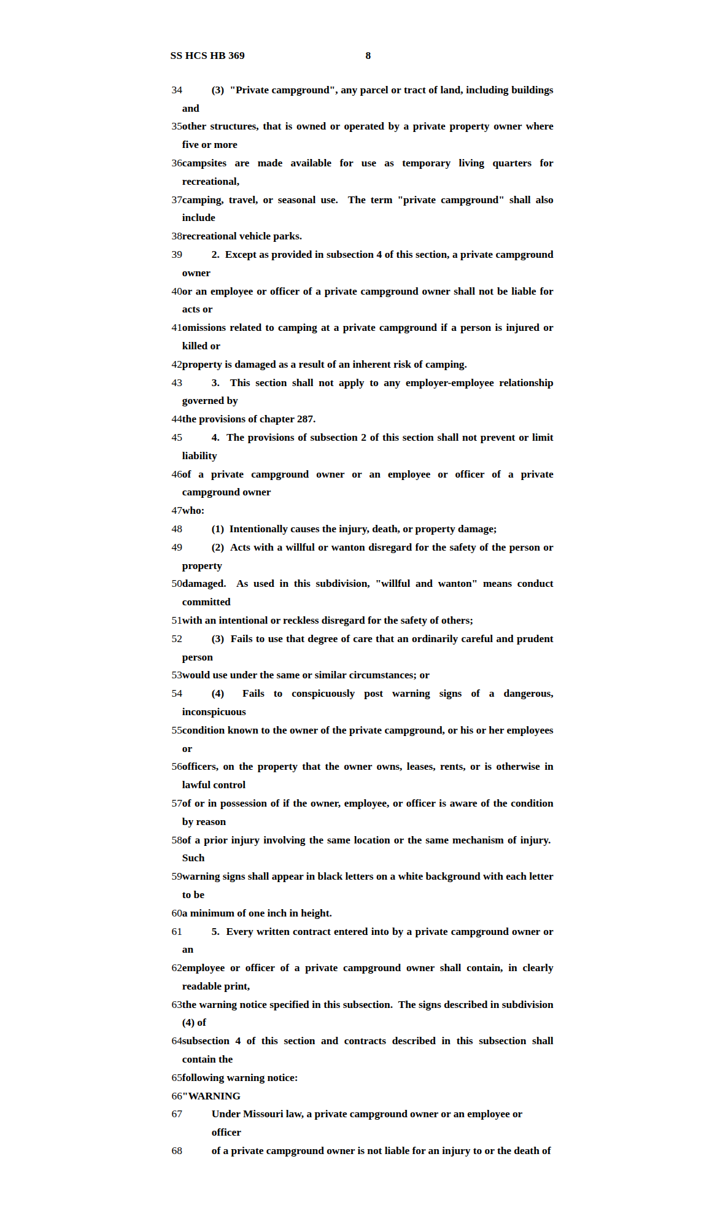SS HCS HB 369 8
| 34 | (3) "Private campground", any parcel or tract of land, including buildings and |
| 35 | other structures, that is owned or operated by a private property owner where five or more |
| 36 | campsites are made available for use as temporary living quarters for recreational, |
| 37 | camping, travel, or seasonal use. The term "private campground" shall also include |
| 38 | recreational vehicle parks. |
| 39 | 2. Except as provided in subsection 4 of this section, a private campground owner |
| 40 | or an employee or officer of a private campground owner shall not be liable for acts or |
| 41 | omissions related to camping at a private campground if a person is injured or killed or |
| 42 | property is damaged as a result of an inherent risk of camping. |
| 43 | 3. This section shall not apply to any employer-employee relationship governed by |
| 44 | the provisions of chapter 287. |
| 45 | 4. The provisions of subsection 2 of this section shall not prevent or limit liability |
| 46 | of a private campground owner or an employee or officer of a private campground owner |
| 47 | who: |
| 48 | (1) Intentionally causes the injury, death, or property damage; |
| 49 | (2) Acts with a willful or wanton disregard for the safety of the person or property |
| 50 | damaged. As used in this subdivision, "willful and wanton" means conduct committed |
| 51 | with an intentional or reckless disregard for the safety of others; |
| 52 | (3) Fails to use that degree of care that an ordinarily careful and prudent person |
| 53 | would use under the same or similar circumstances; or |
| 54 | (4) Fails to conspicuously post warning signs of a dangerous, inconspicuous |
| 55 | condition known to the owner of the private campground, or his or her employees or |
| 56 | officers, on the property that the owner owns, leases, rents, or is otherwise in lawful control |
| 57 | of or in possession of if the owner, employee, or officer is aware of the condition by reason |
| 58 | of a prior injury involving the same location or the same mechanism of injury. Such |
| 59 | warning signs shall appear in black letters on a white background with each letter to be |
| 60 | a minimum of one inch in height. |
| 61 | 5. Every written contract entered into by a private campground owner or an |
| 62 | employee or officer of a private campground owner shall contain, in clearly readable print, |
| 63 | the warning notice specified in this subsection. The signs described in subdivision (4) of |
| 64 | subsection 4 of this section and contracts described in this subsection shall contain the |
| 65 | following warning notice: |
| 66 | "WARNING |
| 67 | Under Missouri law, a private campground owner or an employee or officer |
| 68 | of a private campground owner is not liable for an injury to or the death of |